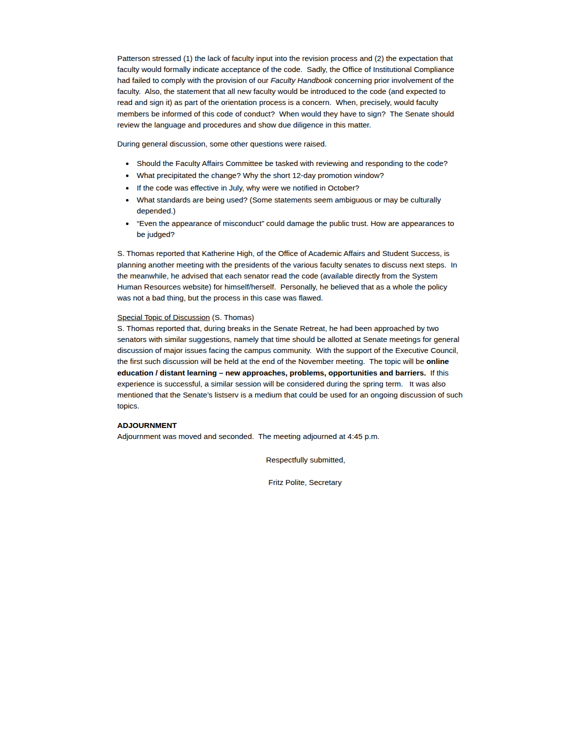Patterson stressed (1) the lack of faculty input into the revision process and (2) the expectation that faculty would formally indicate acceptance of the code. Sadly, the Office of Institutional Compliance had failed to comply with the provision of our Faculty Handbook concerning prior involvement of the faculty. Also, the statement that all new faculty would be introduced to the code (and expected to read and sign it) as part of the orientation process is a concern. When, precisely, would faculty members be informed of this code of conduct? When would they have to sign? The Senate should review the language and procedures and show due diligence in this matter.
During general discussion, some other questions were raised.
Should the Faculty Affairs Committee be tasked with reviewing and responding to the code?
What precipitated the change? Why the short 12-day promotion window?
If the code was effective in July, why were we notified in October?
What standards are being used? (Some statements seem ambiguous or may be culturally depended.)
“Even the appearance of misconduct” could damage the public trust. How are appearances to be judged?
S. Thomas reported that Katherine High, of the Office of Academic Affairs and Student Success, is planning another meeting with the presidents of the various faculty senates to discuss next steps. In the meanwhile, he advised that each senator read the code (available directly from the System Human Resources website) for himself/herself. Personally, he believed that as a whole the policy was not a bad thing, but the process in this case was flawed.
Special Topic of Discussion (S. Thomas)
S. Thomas reported that, during breaks in the Senate Retreat, he had been approached by two senators with similar suggestions, namely that time should be allotted at Senate meetings for general discussion of major issues facing the campus community. With the support of the Executive Council, the first such discussion will be held at the end of the November meeting. The topic will be online education / distant learning – new approaches, problems, opportunities and barriers. If this experience is successful, a similar session will be considered during the spring term. It was also mentioned that the Senate’s listserv is a medium that could be used for an ongoing discussion of such topics.
ADJOURNMENT
Adjournment was moved and seconded. The meeting adjourned at 4:45 p.m.
Respectfully submitted,
Fritz Polite, Secretary